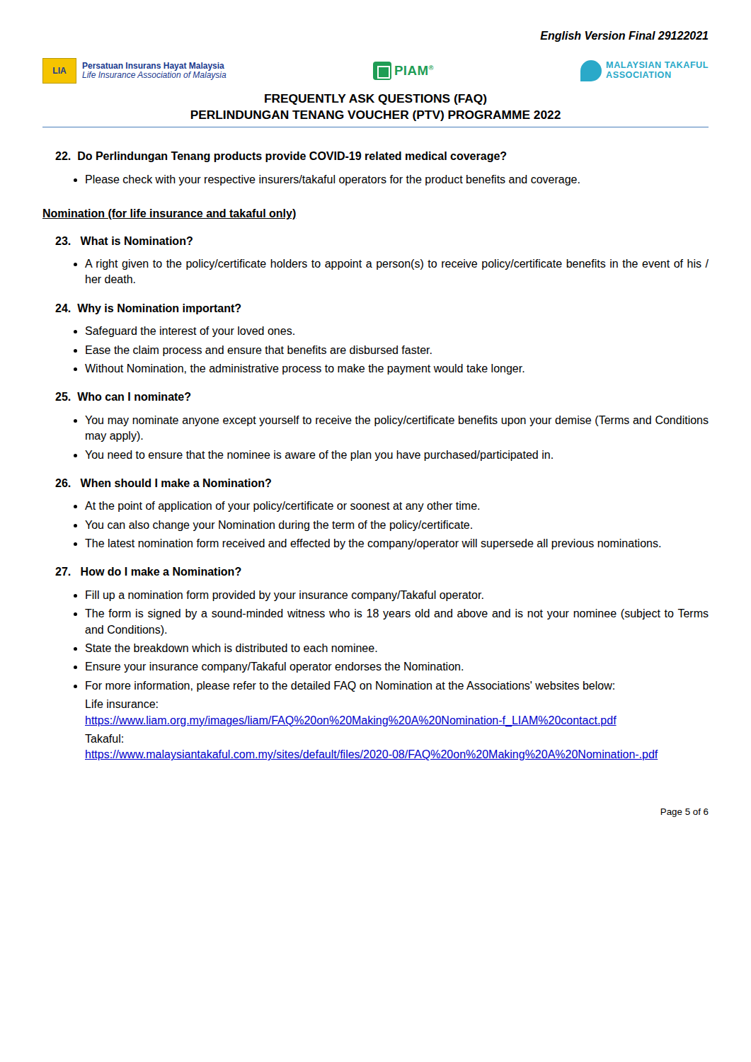English Version Final 29122021
Persatuan Insurans Hayat Malaysia Life Insurance Association of Malaysia
PIAM®
MALAYSIAN TAKAFUL
ASSOCIATION
FREQUENTLY ASK QUESTIONS (FAQ)
PERLINDUNGAN TENANG VOUCHER (PTV) PROGRAMME 2022
22. Do Perlindungan Tenang products provide COVID-19 related medical coverage?
Please check with your respective insurers/takaful operators for the product benefits and coverage.
Nomination (for life insurance and takaful only)
23. What is Nomination?
A right given to the policy/certificate holders to appoint a person(s) to receive policy/certificate benefits in the event of his / her death.
24. Why is Nomination important?
Safeguard the interest of your loved ones.
Ease the claim process and ensure that benefits are disbursed faster.
Without Nomination, the administrative process to make the payment would take longer.
25. Who can I nominate?
You may nominate anyone except yourself to receive the policy/certificate benefits upon your demise (Terms and Conditions may apply).
You need to ensure that the nominee is aware of the plan you have purchased/participated in.
26. When should I make a Nomination?
At the point of application of your policy/certificate or soonest at any other time.
You can also change your Nomination during the term of the policy/certificate.
The latest nomination form received and effected by the company/operator will supersede all previous nominations.
27. How do I make a Nomination?
Fill up a nomination form provided by your insurance company/Takaful operator.
The form is signed by a sound-minded witness who is 18 years old and above and is not your nominee (subject to Terms and Conditions).
State the breakdown which is distributed to each nominee.
Ensure your insurance company/Takaful operator endorses the Nomination.
For more information, please refer to the detailed FAQ on Nomination at the Associations' websites below:
Life insurance:
https://www.liam.org.my/images/liam/FAQ%20on%20Making%20A%20Nomination-f_LIAM%20contact.pdf
Takaful:
https://www.malaysiantakaful.com.my/sites/default/files/2020-08/FAQ%20on%20Making%20A%20Nomination-.pdf
Page 5 of 6